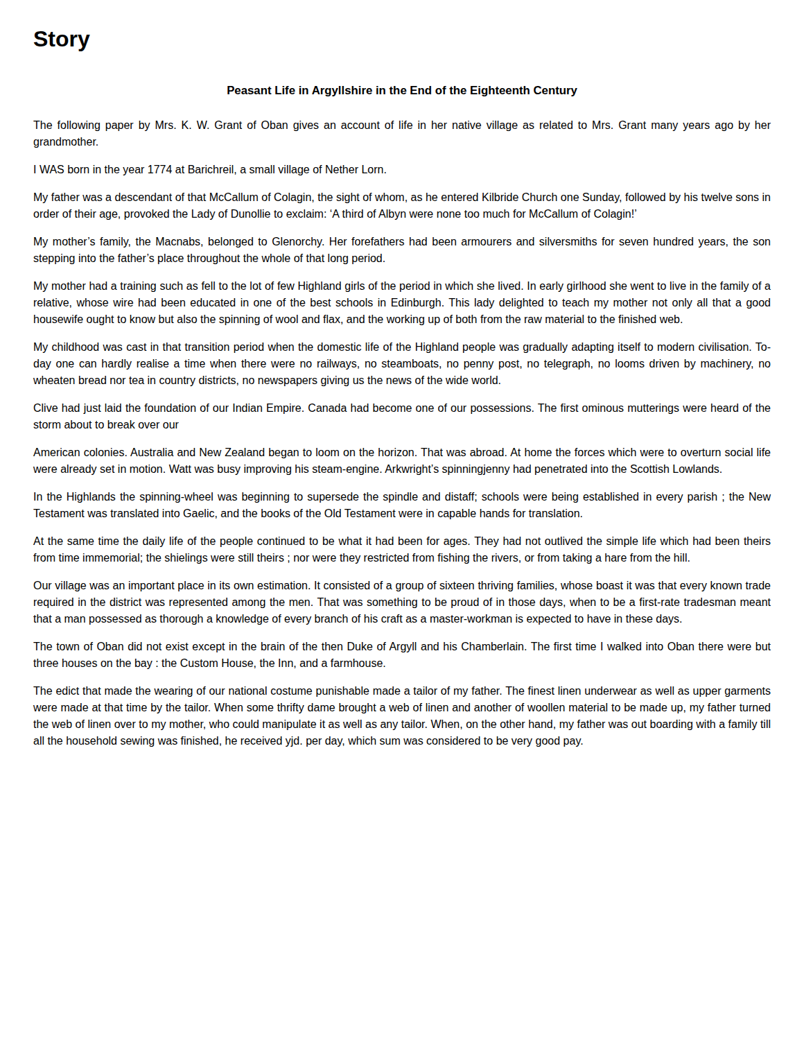Story
Peasant Life in Argyllshire in the End of the Eighteenth Century
The following paper by Mrs. K. W. Grant of Oban gives an account of life in her native village as related to Mrs. Grant many years ago by her grandmother.
I WAS born in the year 1774 at Barichreil, a small village of Nether Lorn.
My father was a descendant of that McCallum of Colagin, the sight of whom, as he entered Kilbride Church one Sunday, followed by his twelve sons in order of their age, provoked the Lady of Dunollie to exclaim: ‘A third of Albyn were none too much for McCallum of Colagin!’
My mother’s family, the Macnabs, belonged to Glenorchy. Her forefathers had been armourers and silversmiths for seven hundred years, the son stepping into the father’s place throughout the whole of that long period.
My mother had a training such as fell to the lot of few Highland girls of the period in which she lived. In early girlhood she went to live in the family of a relative, whose wire had been educated in one of the best schools in Edinburgh. This lady delighted to teach my mother not only all that a good housewife ought to know but also the spinning of wool and flax, and the working up of both from the raw material to the finished web.
My childhood was cast in that transition period when the domestic life of the Highland people was gradually adapting itself to modern civilisation. To-day one can hardly realise a time when there were no railways, no steamboats, no penny post, no telegraph, no looms driven by machinery, no wheaten bread nor tea in country districts, no newspapers giving us the news of the wide world.
Clive had just laid the foundation of our Indian Empire. Canada had become one of our possessions. The first ominous mutterings were heard of the storm about to break over our
American colonies. Australia and New Zealand began to loom on the horizon. That was abroad. At home the forces which were to overturn social life were already set in motion. Watt was busy improving his steam-engine. Arkwright’s spinningjenny had penetrated into the Scottish Lowlands.
In the Highlands the spinning-wheel was beginning to supersede the spindle and distaff; schools were being established in every parish ; the New Testament was translated into Gaelic, and the books of the Old Testament were in capable hands for translation.
At the same time the daily life of the people continued to be what it had been for ages. They had not outlived the simple life which had been theirs from time immemorial; the shielings were still theirs ; nor were they restricted from fishing the rivers, or from taking a hare from the hill.
Our village was an important place in its own estimation. It consisted of a group of sixteen thriving families, whose boast it was that every known trade required in the district was represented among the men. That was something to be proud of in those days, when to be a first-rate tradesman meant that a man possessed as thorough a knowledge of every branch of his craft as a master-workman is expected to have in these days.
The town of Oban did not exist except in the brain of the then Duke of Argyll and his Chamberlain. The first time I walked into Oban there were but three houses on the bay : the Custom House, the Inn, and a farmhouse.
The edict that made the wearing of our national costume punishable made a tailor of my father. The finest linen underwear as well as upper garments were made at that time by the tailor. When some thrifty dame brought a web of linen and another of woollen material to be made up, my father turned the web of linen over to my mother, who could manipulate it as well as any tailor. When, on the other hand, my father was out boarding with a family till all the household sewing was finished, he received yjd. per day, which sum was considered to be very good pay.